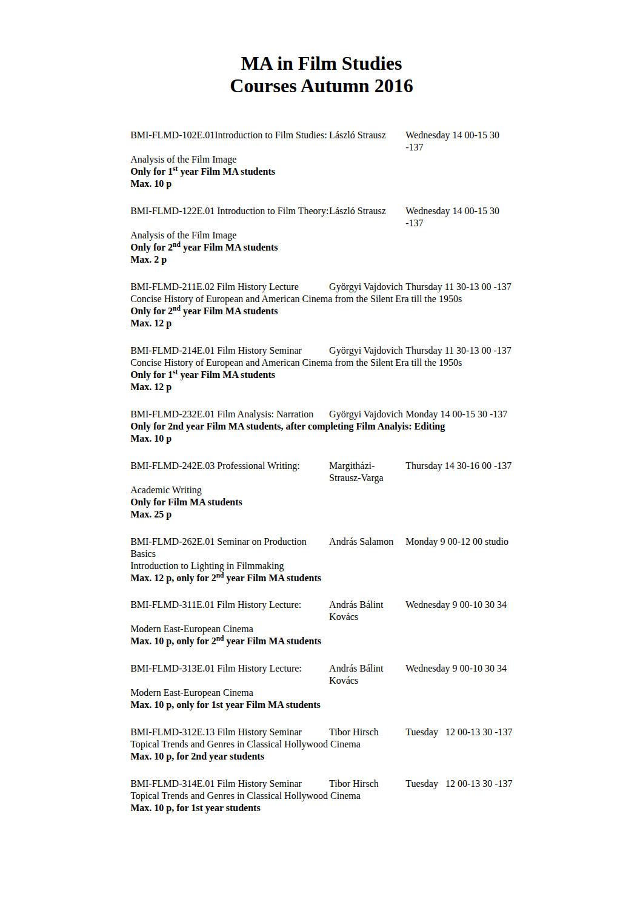MA in Film Studies
Courses Autumn 2016
| BMI-FLMD-102E.01Introduction to Film Studies: | László Strausz | Wednesday 14 00-15 30 -137 |
Analysis of the Film Image
Only for 1st year Film MA students
Max. 10 p
| BMI-FLMD-122E.01 Introduction to Film Theory: | László Strausz | Wednesday 14 00-15 30 -137 |
Analysis of the Film Image
Only for 2nd year Film MA students
Max. 2 p
| BMI-FLMD-211E.02 Film History Lecture | Györgyi Vajdovich | Thursday 11 30-13 00 -137 |
Concise History of European and American Cinema from the Silent Era till the 1950s
Only for 2nd year Film MA students
Max. 12 p
| BMI-FLMD-214E.01 Film History Seminar | Györgyi Vajdovich | Thursday 11 30-13 00 -137 |
Concise History of European and American Cinema from the Silent Era till the 1950s
Only for 1st year Film MA students
Max. 12 p
| BMI-FLMD-232E.01 Film Analysis: Narration | Györgyi Vajdovich | Monday 14 00-15 30 -137 |
Only for 2nd year Film MA students, after completing Film Analyis: Editing
Max. 10 p
| BMI-FLMD-242E.03 Professional Writing: | Margitházi- Strausz-Varga | Thursday 14 30-16 00 -137 |
Academic Writing
Only for Film MA students
Max. 25 p
| BMI-FLMD-262E.01 Seminar on Production Basics | András Salamon | Monday 9 00-12 00 studio |
Introduction to Lighting in Filmmaking
Max. 12 p, only for 2nd year Film MA students
| BMI-FLMD-311E.01 Film History Lecture: | András Bálint Kovács | Wednesday 9 00-10 30 34 |
Modern East-European Cinema
Max. 10 p, only for 2nd year Film MA students
| BMI-FLMD-313E.01 Film History Lecture: | András Bálint Kovács | Wednesday 9 00-10 30 34 |
Modern East-European Cinema
Max. 10 p, only for 1st year Film MA students
| BMI-FLMD-312E.13 Film History Seminar | Tibor Hirsch | Tuesday 12 00-13 30 -137 |
Topical Trends and Genres in Classical Hollywood Cinema
Max. 10 p, for 2nd year students
| BMI-FLMD-314E.01 Film History Seminar | Tibor Hirsch | Tuesday 12 00-13 30 -137 |
Topical Trends and Genres in Classical Hollywood Cinema
Max. 10 p, for 1st year students